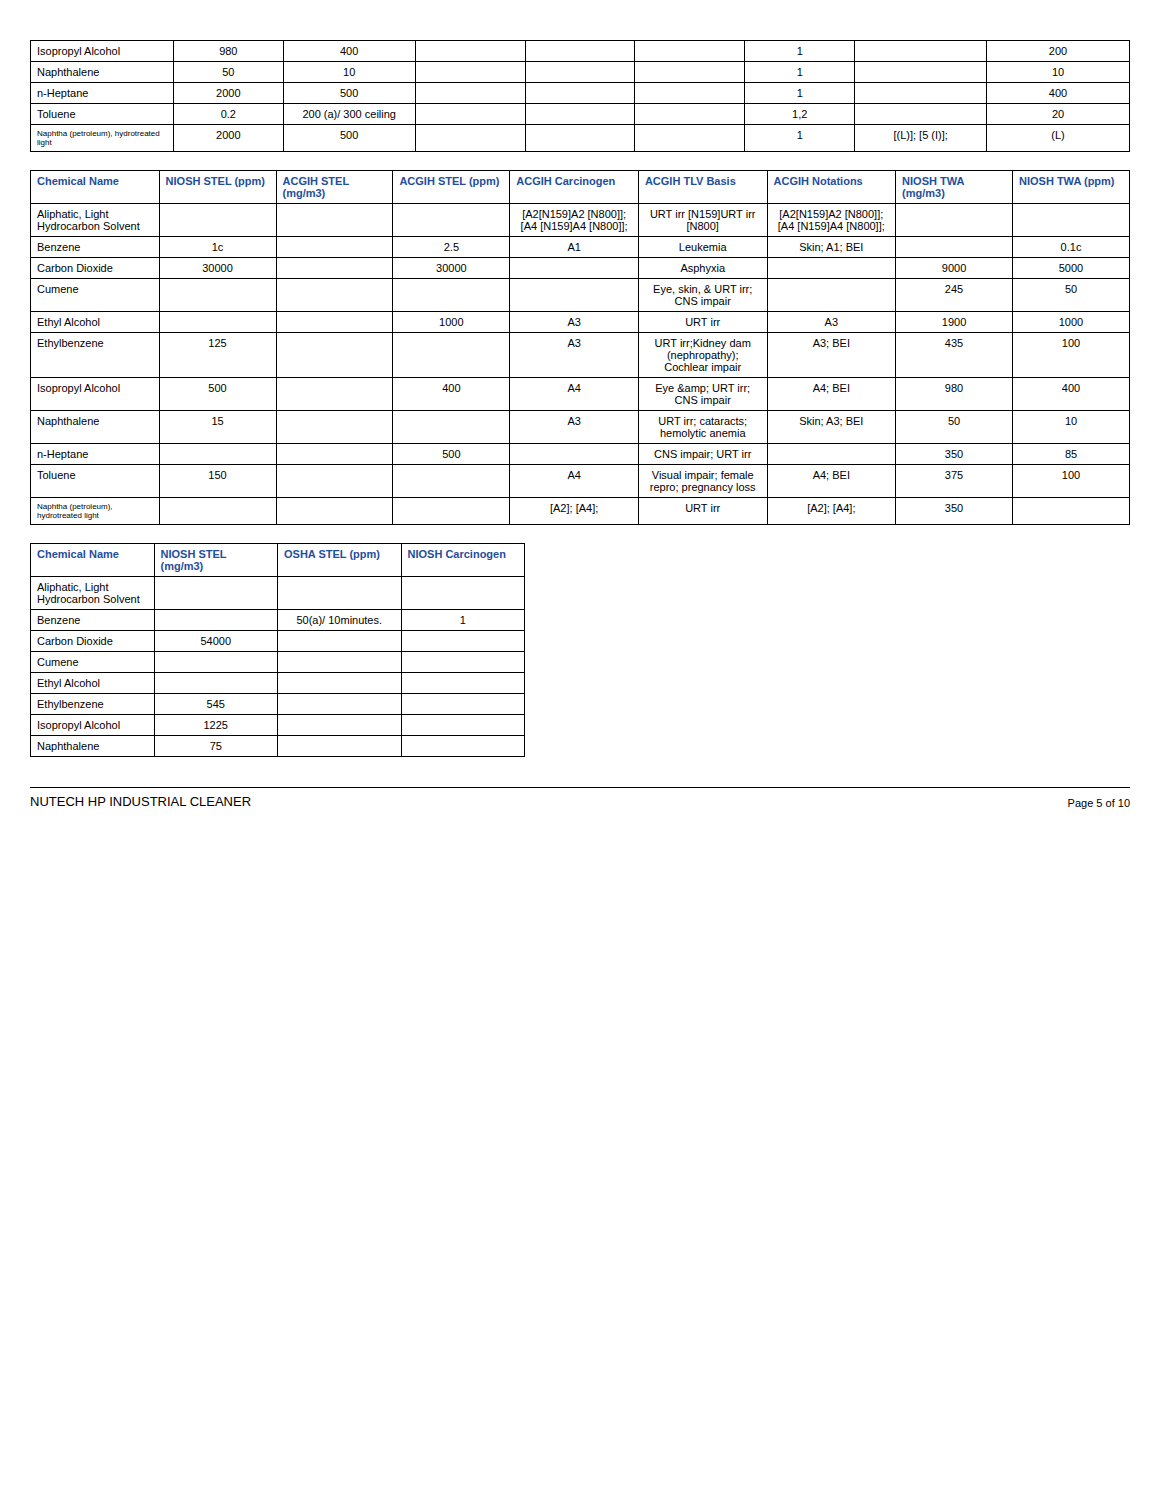| Isopropyl Alcohol | 980 | 400 | | | | 1 | | 200 |
| Naphthalene | 50 | 10 | | | | 1 | | 10 |
| n-Heptane | 2000 | 500 | | | | 1 | | 400 |
| Toluene | 0.2 | 200 (a)/ 300 ceiling | | | | 1,2 | | 20 |
| Naphtha (petroleum), hydrotreated light | 2000 | 500 | | | | 1 | [(L)]; [5 (I)]; | (L) |
| Chemical Name | NIOSH STEL (ppm) | ACGIH STEL (mg/m3) | ACGIH STEL (ppm) | ACGIH Carcinogen | ACGIH TLV Basis | ACGIH Notations | NIOSH TWA (mg/m3) | NIOSH TWA (ppm) |
| --- | --- | --- | --- | --- | --- | --- | --- | --- |
| Aliphatic, Light Hydrocarbon Solvent | | | | [A2[N159]A2 [N800]]; [A4 [N159]A4 [N800]]; | URT irr [N159]URT irr [N800] | [A2[N159]A2 [N800]]; [A4 [N159]A4 [N800]]; | | |
| Benzene | 1c | | 2.5 | A1 | Leukemia | Skin; A1; BEI | | 0.1c |
| Carbon Dioxide | 30000 | | 30000 | | Asphyxia | | 9000 | 5000 |
| Cumene | | | | | Eye, skin, & URT irr; CNS impair | | 245 | 50 |
| Ethyl Alcohol | | | 1000 | A3 | URT irr | A3 | 1900 | 1000 |
| Ethylbenzene | 125 | | | A3 | URT irr;Kidney dam (nephropathy); Cochlear impair | A3; BEI | 435 | 100 |
| Isopropyl Alcohol | 500 | | 400 | A4 | Eye &amp; URT irr; CNS impair | A4; BEI | 980 | 400 |
| Naphthalene | 15 | | | A3 | URT irr; cataracts; hemolytic anemia | Skin; A3; BEI | 50 | 10 |
| n-Heptane | | | 500 | | CNS impair; URT irr | | 350 | 85 |
| Toluene | 150 | | | A4 | Visual impair; female repro; pregnancy loss | A4; BEI | 375 | 100 |
| Naphtha (petroleum), hydrotreated light | | | | [A2]; [A4]; | URT irr | [A2]; [A4]; | 350 | |
| Chemical Name | NIOSH STEL (mg/m3) | OSHA STEL (ppm) | NIOSH Carcinogen |
| --- | --- | --- | --- |
| Aliphatic, Light Hydrocarbon Solvent | | | |
| Benzene | | 50(a)/ 10minutes. | 1 |
| Carbon Dioxide | 54000 | | |
| Cumene | | | |
| Ethyl Alcohol | | | |
| Ethylbenzene | 545 | | |
| Isopropyl Alcohol | 1225 | | |
| Naphthalene | 75 | | |
NUTECH HP INDUSTRIAL CLEANER Page 5 of 10